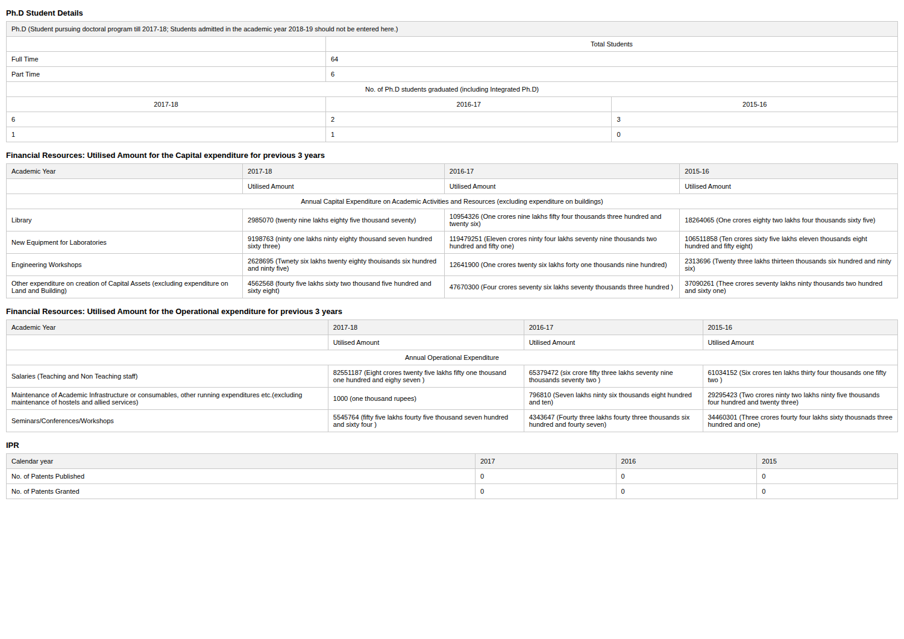Ph.D Student Details
| Ph.D (Student pursuing doctoral program till 2017-18; Students admitted in the academic year 2018-19 should not be entered here.) |
| --- |
| | Total Students |
| Full Time | 64 |
| Part Time | 6 |
| No. of Ph.D students graduated (including Integrated Ph.D) |
| 2017-18 | 2016-17 | 2015-16 |
| 6 | 2 | 3 |
| 1 | 1 | 0 |
Financial Resources: Utilised Amount for the Capital expenditure for previous 3 years
| Academic Year | 2017-18 | 2016-17 | 2015-16 |
| --- | --- | --- | --- |
| | Utilised Amount | Utilised Amount | Utilised Amount |
| Annual Capital Expenditure on Academic Activities and Resources (excluding expenditure on buildings) |
| Library | 2985070 (twenty nine lakhs eighty five thousand seventy) | 10954326 (One crores nine lakhs fifty four thousands three hundred and twenty six) | 18264065 (One crores eighty two lakhs four thousands sixty five) |
| New Equipment for Laboratories | 9198763 (ninty one lakhs ninty eighty thousand seven hundred sixty three) | 119479251 (Eleven crores ninty four lakhs seventy nine thousands two hundred and fifty one) | 106511858 (Ten crores sixty five lakhs eleven thousands eight hundred and fifty eight) |
| Engineering Workshops | 2628695 (Twnety six lakhs twenty eighty thouisands six hundred and ninty five) | 12641900 (One crores twenty six lakhs forty one thousands nine hundred) | 2313696 (Twenty three lakhs thirteen thousands six hundred and ninty six) |
| Other expenditure on creation of Capital Assets (excluding expenditure on Land and Building) | 4562568 (fourty five lakhs sixty two thousand five hundred and sixty eight) | 47670300 (Four crores seventy six lakhs seventy thousands three hundred ) | 37090261 (Thee crores seventy lakhs ninty thousands two hundred and sixty one) |
Financial Resources: Utilised Amount for the Operational expenditure for previous 3 years
| Academic Year | 2017-18 | 2016-17 | 2015-16 |
| --- | --- | --- | --- |
| | Utilised Amount | Utilised Amount | Utilised Amount |
| Annual Operational Expenditure |
| Salaries (Teaching and Non Teaching staff) | 82551187 (Eight crores twenty five lakhs fifty one thousand one hundred and eighy seven ) | 65379472 (six crore fifty three lakhs seventy nine thousands seventy two ) | 61034152 (Six crores ten lakhs thirty four thousands one fifty two ) |
| Maintenance of Academic Infrastructure or consumables, other running expenditures etc.(excluding maintenance of hostels and allied services) | 1000 (one thousand rupees) | 796810 (Seven lakhs ninty six thousands eight hundred and ten) | 29295423 (Two crores ninty two lakhs ninty five thousands four hundred and twenty three) |
| Seminars/Conferences/Workshops | 5545764 (fifty five lakhs fourty five thousand seven hundred and sixty four ) | 4343647 (Fourty three lakhs fourty three thousands six hundred and fourty seven) | 34460301 (Three crores fourty four lakhs sixty thousnads three hundred and one) |
IPR
| Calendar year | 2017 | 2016 | 2015 |
| --- | --- | --- | --- |
| No. of Patents Published | 0 | 0 | 0 |
| No. of Patents Granted | 0 | 0 | 0 |